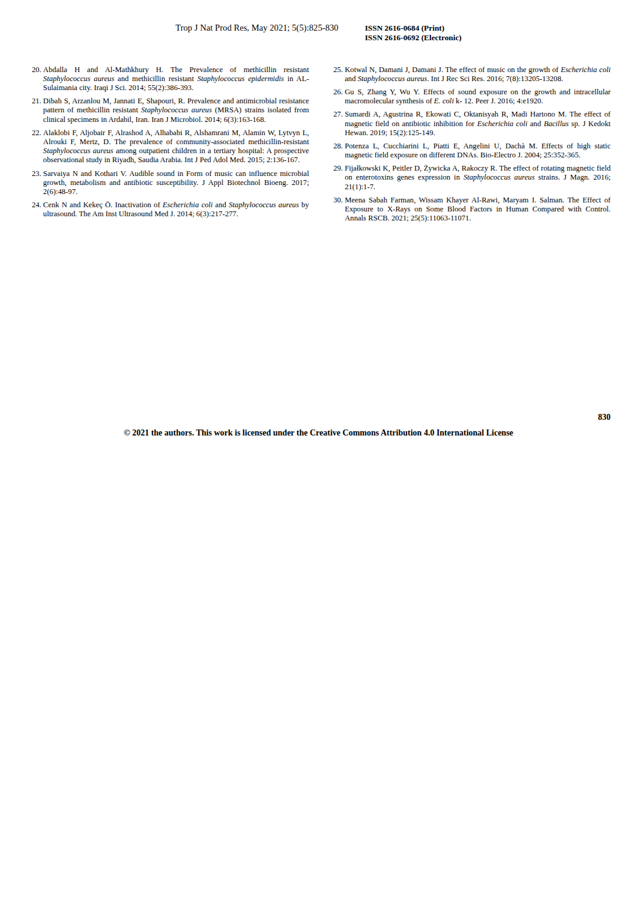Trop J Nat Prod Res, May 2021; 5(5):825-830
ISSN 2616-0684 (Print)
ISSN 2616-0692 (Electronic)
Abdalla H and Al-Mathkhury H. The Prevalence of methicillin resistant Staphylococcus aureus and methicillin resistant Staphylococcus epidermidis in AL-Sulaimania city. Iraqi J Sci. 2014; 55(2):386-393.
Dibah S, Arzanlou M, Jannati E, Shapouri, R. Prevalence and antimicrobial resistance pattern of methicillin resistant Staphylococcus aureus (MRSA) strains isolated from clinical specimens in Ardabil, Iran. Iran J Microbiol. 2014; 6(3):163-168.
Alaklobi F, Aljobair F, Alrashod A, Alhababi R, Alshamrani M, Alamin W, Lytvyn L, Alrouki F, Mertz, D. The prevalence of community-associated methicillin-resistant Staphylococcus aureus among outpatient children in a tertiary hospital: A prospective observational study in Riyadh, Saudia Arabia. Int J Ped Adol Med. 2015; 2:136-167.
Sarvaiya N and Kothari V. Audible sound in Form of music can influence microbial growth, metabolism and antibiotic susceptibility. J Appl Biotechnol Bioeng. 2017; 2(6):48-97.
Cenk N and Kekeç Ö. Inactivation of Escherichia coli and Staphylococcus aureus by ultrasound. The Am Inst Ultrasound Med J. 2014; 6(3):217-277.
Kotwal N, Damani J, Damani J. The effect of music on the growth of Escherichia coli and Staphylococcus aureus. Int J Rec Sci Res. 2016; 7(8):13205-13208.
Gu S, Zhang Y, Wu Y. Effects of sound exposure on the growth and intracellular macromolecular synthesis of E. coli k- 12. Peer J. 2016; 4:e1920.
Sumardi A, Agustrina R, Ekowati C, Oktanisyah R, Madi Hartono M. The effect of magnetic field on antibiotic inhibition for Escherichia coli and Bacillus sp. J Kedokt Hewan. 2019; 15(2):125-149.
Potenza L, Cucchiarini L, Piatti E, Angelini U, Dachà M. Effects of high static magnetic field exposure on different DNAs. Bio-Electro J. 2004; 25:352-365.
Fijałkowski K, Peitler D, Żywicka A, Rakoczy R. The effect of rotating magnetic field on enterotoxins genes expression in Staphylococcus aureus strains. J Magn. 2016; 21(1):1-7.
Meena Sabah Farman, Wissam Khayer Al-Rawi, Maryam I. Salman. The Effect of Exposure to X-Rays on Some Blood Factors in Human Compared with Control. Annals RSCB. 2021; 25(5):11063-11071.
830
© 2021 the authors. This work is licensed under the Creative Commons Attribution 4.0 International License